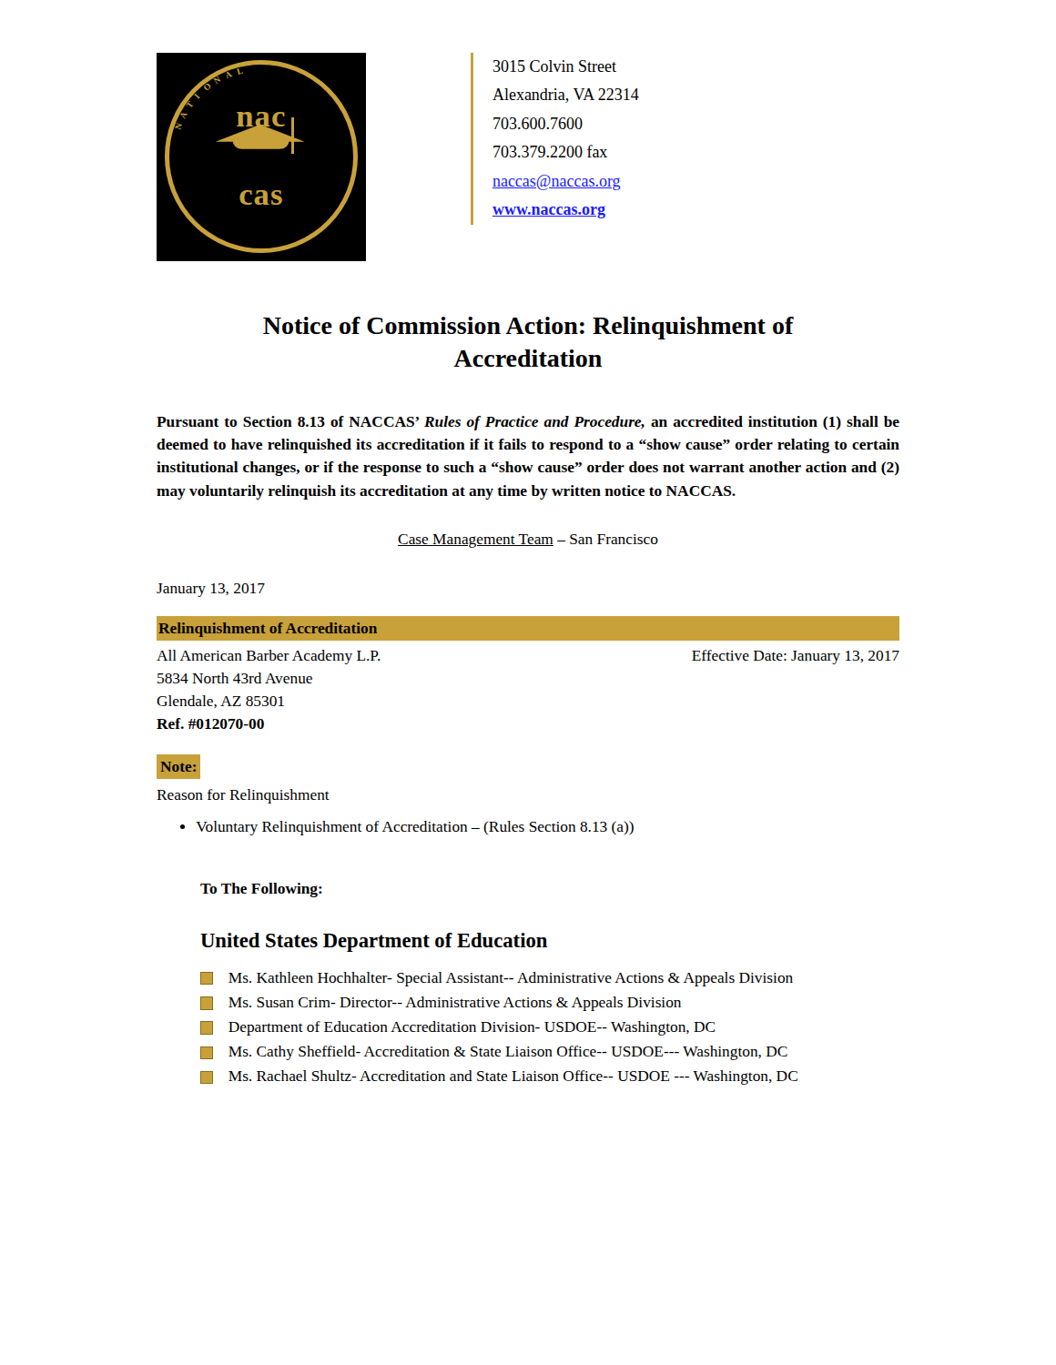N A T I O N A L
nac
cas
3015 Colvin Street
Alexandria, VA 22314
703.600.7600
703.379.2200 fax
naccas@naccas.org
www.naccas.org
Notice of Commission Action: Relinquishment of
Accreditation
Pursuant to Section 8.13 of NACCAS’ Rules of Practice and Procedure, an accredited institution (1) shall be deemed to have relinquished its accreditation if it fails to respond to a “show cause” order relating to certain institutional changes, or if the response to such a “show cause” order does not warrant another action and (2) may voluntarily relinquish its accreditation at any time by written notice to NACCAS.
Case Management Team – San Francisco
January 13, 2017
Relinquishment of Accreditation
All American Barber Academy L.P. Effective Date: January 13, 2017
5834 North 43rd Avenue
Glendale, AZ 85301
Ref. #012070-00
Note:
Reason for Relinquishment
Voluntary Relinquishment of Accreditation – (Rules Section 8.13 (a))
To The Following:
United States Department of Education
Ms. Kathleen Hochhalter- Special Assistant-- Administrative Actions & Appeals Division
Ms. Susan Crim- Director-- Administrative Actions & Appeals Division
Department of Education Accreditation Division- USDOE-- Washington, DC
Ms. Cathy Sheffield- Accreditation & State Liaison Office-- USDOE--- Washington, DC
Ms. Rachael Shultz- Accreditation and State Liaison Office-- USDOE --- Washington, DC